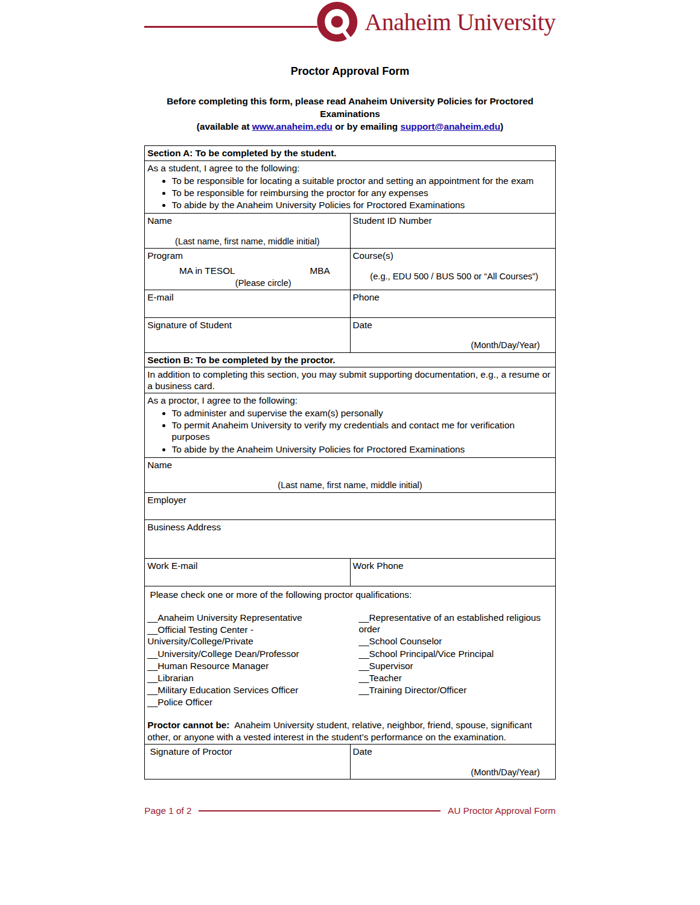Anaheim University
Proctor Approval Form
Before completing this form, please read Anaheim University Policies for Proctored Examinations
(available at www.anaheim.edu or by emailing support@anaheim.edu)
| Section A: To be completed by the student. |
| As a student, I agree to the following: To be responsible for locating a suitable proctor and setting an appointment for the exam To be responsible for reimbursing the proctor for any expenses To abide by the Anaheim University Policies for Proctored Examinations |
| Name (Last name, first name, middle initial) | Student ID Number |
| Program MA in TESOL MBA (Please circle) | Course(s) (e.g., EDU 500 / BUS 500 or “All Courses”) |
| E-mail | Phone |
| Signature of Student | Date (Month/Day/Year) |
| Section B: To be completed by the proctor. |
| In addition to completing this section, you may submit supporting documentation, e.g., a resume or a business card. |
| As a proctor, I agree to the following: To administer and supervise the exam(s) personally To permit Anaheim University to verify my credentials and contact me for verification purposes To abide by the Anaheim University Policies for Proctored Examinations |
| Name (Last name, first name, middle initial) |
| Employer |
| Business Address |
| Work E-mail | Work Phone |
| Please check one or more of the following proctor qualifications: __Anaheim University Representative __Official Testing Center - University/College/Private __University/College Dean/Professor __Human Resource Manager __Librarian __Military Education Services Officer __Police Officer __Representative of an established religious order __School Counselor __School Principal/Vice Principal __Supervisor __Teacher __Training Director/Officer Proctor cannot be: Anaheim University student, relative, neighbor, friend, spouse, significant other, or anyone with a vested interest in the student’s performance on the examination. |
| Signature of Proctor | Date (Month/Day/Year) |
Page 1 of 2 AU Proctor Approval Form